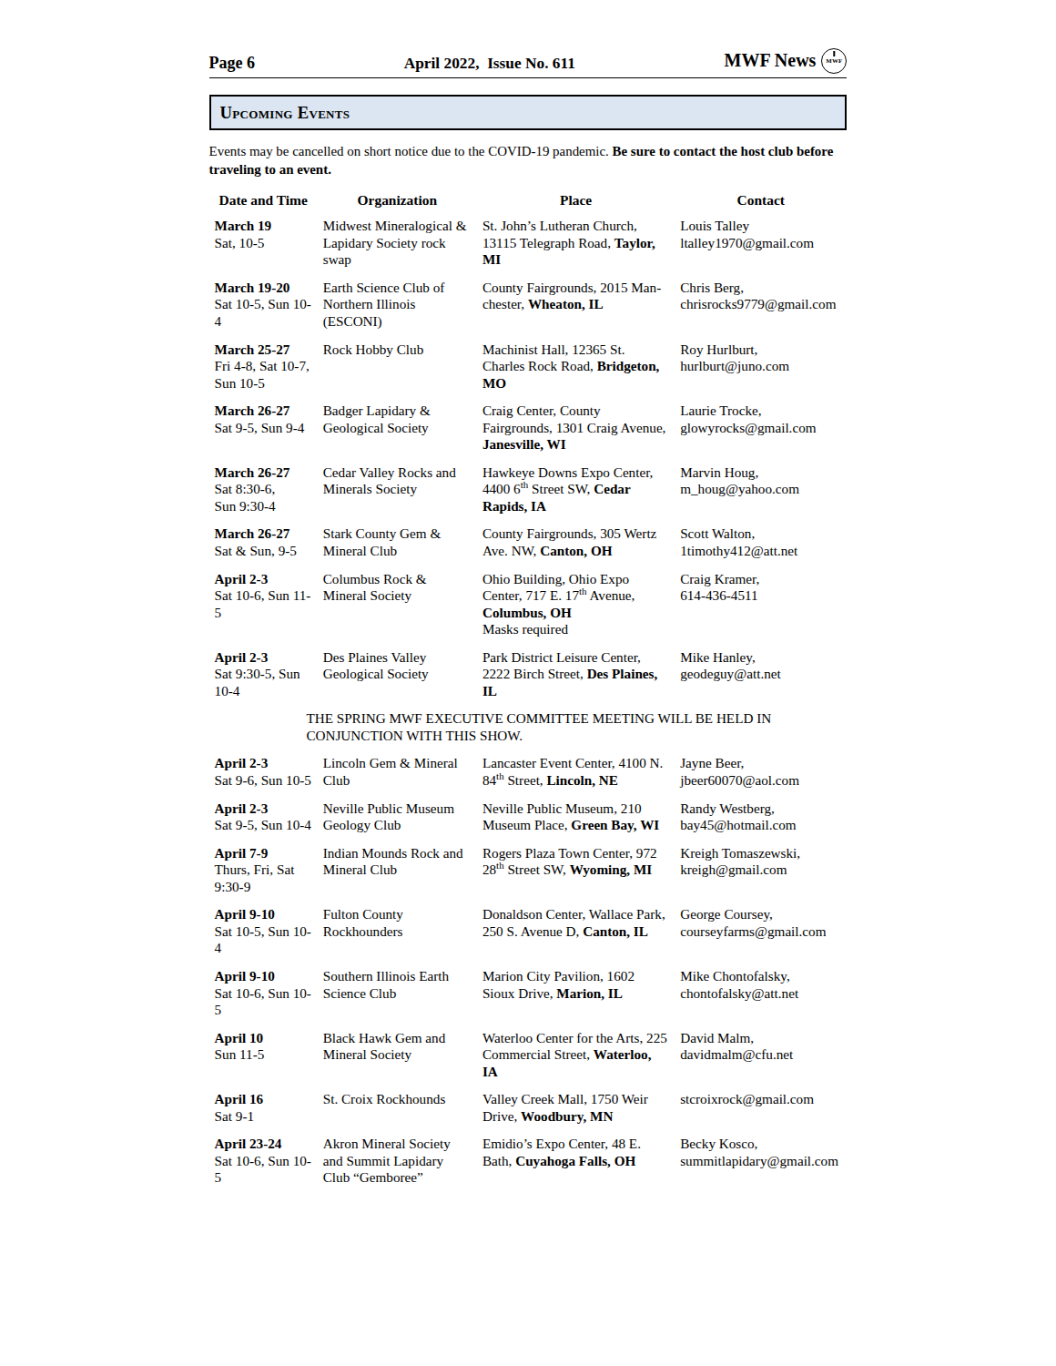Page 6
April 2022, Issue No. 611
MWF News
Upcoming Events
Events may be cancelled on short notice due to the COVID-19 pandemic. Be sure to contact the host club before traveling to an event.
| Date and Time | Organization | Place | Contact |
| --- | --- | --- | --- |
| March 19 Sat, 10-5 | Midwest Mineralogical & Lapidary Society rock swap | St. John’s Lutheran Church, 13115 Telegraph Road, Taylor, MI | Louis Talley ltalley1970@gmail.com |
| March 19-20 Sat 10-5, Sun 10-4 | Earth Science Club of Northern Illinois (ESCONI) | County Fairgrounds, 2015 Man-chester, Wheaton, IL | Chris Berg, chrisrocks9779@gmail.com |
| March 25-27 Fri 4-8, Sat 10-7, Sun 10-5 | Rock Hobby Club | Machinist Hall, 12365 St. Charles Rock Road, Bridgeton, MO | Roy Hurlburt, hurlburt@juno.com |
| March 26-27 Sat 9-5, Sun 9-4 | Badger Lapidary & Geological Society | Craig Center, County Fairgrounds, 1301 Craig Avenue, Janesville, WI | Laurie Trocke, glowyrocks@gmail.com |
| March 26-27 Sat 8:30-6, Sun 9:30-4 | Cedar Valley Rocks and Minerals Society | Hawkeye Downs Expo Center, 4400 6 th Street SW, Cedar Rapids, IA | Marvin Houg, m_houg@yahoo.com |
| March 26-27 Sat & Sun, 9-5 | Stark County Gem & Mineral Club | County Fairgrounds, 305 Wertz Ave. NW, Canton, OH | Scott Walton, 1timothy412@att.net |
| April 2-3 Sat 10-6, Sun 11-5 | Columbus Rock & Mineral Society | Ohio Building, Ohio Expo Center, 717 E. 17 th Avenue, Columbus, OH Masks required | Craig Kramer, 614-436-4511 |
| April 2-3 Sat 9:30-5, Sun 10-4 | Des Plaines Valley Geological Society | Park District Leisure Center, 2222 Birch Street, Des Plaines, IL | Mike Hanley, geodeguy@att.net |
| THE SPRING MWF EXECUTIVE COMMITTEE MEETING WILL BE HELD IN CONJUNCTION WITH THIS SHOW. |
| April 2-3 Sat 9-6, Sun 10-5 | Lincoln Gem & Mineral Club | Lancaster Event Center, 4100 N. 84 th Street, Lincoln, NE | Jayne Beer, jbeer60070@aol.com |
| April 2-3 Sat 9-5, Sun 10-4 | Neville Public Museum Geology Club | Neville Public Museum, 210 Museum Place, Green Bay, WI | Randy Westberg, bay45@hotmail.com |
| April 7-9 Thurs, Fri, Sat 9:30-9 | Indian Mounds Rock and Mineral Club | Rogers Plaza Town Center, 972 28 th Street SW, Wyoming, MI | Kreigh Tomaszewski, kreigh@gmail.com |
| April 9-10 Sat 10-5, Sun 10-4 | Fulton County Rockhounders | Donaldson Center, Wallace Park, 250 S. Avenue D, Canton, IL | George Coursey, courseyfarms@gmail.com |
| April 9-10 Sat 10-6, Sun 10-5 | Southern Illinois Earth Science Club | Marion City Pavilion, 1602 Sioux Drive, Marion, IL | Mike Chontofalsky, chontofalsky@att.net |
| April 10 Sun 11-5 | Black Hawk Gem and Mineral Society | Waterloo Center for the Arts, 225 Commercial Street, Waterloo, IA | David Malm, davidmalm@cfu.net |
| April 16 Sat 9-1 | St. Croix Rockhounds | Valley Creek Mall, 1750 Weir Drive, Woodbury, MN | stcroixrock@gmail.com |
| April 23-24 Sat 10-6, Sun 10-5 | Akron Mineral Society and Summit Lapidary Club “Gemboree” | Emidio’s Expo Center, 48 E. Bath, Cuyahoga Falls, OH | Becky Kosco, summitlapidary@gmail.com |